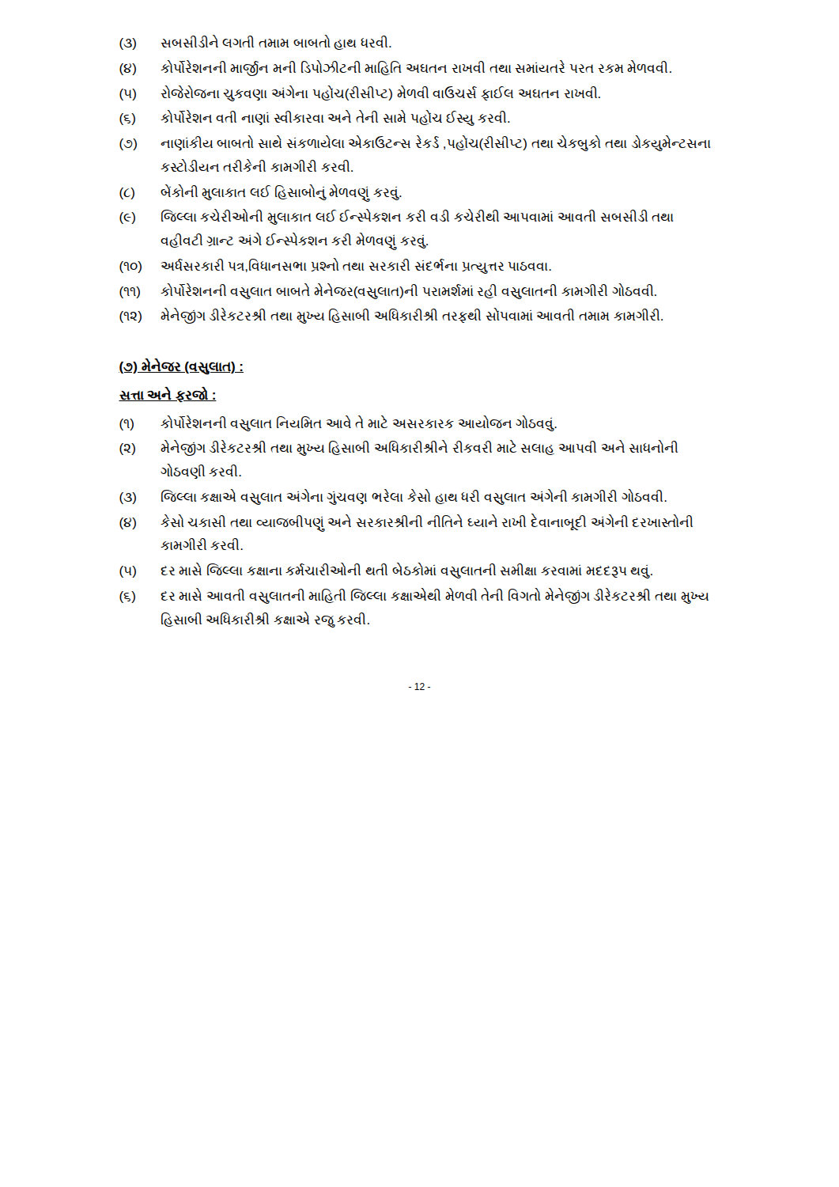(૩) સબસીડીને લગતી તમામ બાબતો હાથ ધરવી.
(૪) કોર્પોરેશનની માર્જીન મની ડિપોઝીટની માહિતિ અઘતન રાખવી તથા સમાંયતરે પરત રકમ મેળવવી.
(૫) રોજેરોજના ચુકવણા અંગેના પહોંચ(રીસીપ્ટ) મેળવી વાઉચર્સ ફાઈલ અઘતન રાખવી.
(૬) કોર્પોરેશન વતી નાણાં સ્વીકારવા અને તેની સામે પહોંચ ઈસ્યુ કરવી.
(૭) નાણાંકીય બાબતો સાથે સંકળાયેલા એકાઉટન્સ રેકર્ડ ,પહોંચ(રીસીપ્ટ) તથા ચેકબુકો તથા ડોકયુમેન્ટસના કસ્ટોડીયન તરીકેની કામગીરી કરવી.
(૮) બેંકોની મુલાકાત લઈ હિસાબોનું મેળવણું કરવું.
(૯) જિલ્લા કચેરીઓની મુલાકાત લઈ ઈન્સ્પેકશન કરી વડી કચેરીથી આપવામાં આવતી સબસીડી તથા વહીવટી ગ્રાન્ટ અંગે ઈન્સ્પેકશન કરી મેળવણું કરવું.
(૧૦) અર્ધસરકારી પત્ર,વિધાનસભા પ્રશ્નો તથા સરકારી સંદર્ભના પ્રત્યુત્તર પાઠવવા.
(૧૧) કોર્પોરેશનની વસુલાત બાબતે મેનેજર(વસુલાત)ની પરામર્શમાં રહી વસુલાતની કામગીરી ગોઠવવી.
(૧૨) મેનેજીંગ ડીરેકટરશ્રી તથા મુખ્ય હિસાબી અધિકારીશ્રી તરફથી સોંપવામાં આવતી તમામ કામગીરી.
(૭) મેનેજર (વસુલાત) :
સત્તા અને ફરજો :
(૧) કોર્પોરેશનની વસુલાત નિયમિત આવે તે માટે અસરકારક આયોજન ગોઠવવું.
(૨) મેનેજીંગ ડીરેકટરશ્રી તથા મુખ્ય હિસાબી અધિકારીશ્રીને રીકવરી માટે સલાહ આપવી અને સાધનોની ગોઠવણી કરવી.
(૩) જિલ્લા કક્ષાએ વસુલાત અંગેના ગુંચવણ ભરેલા કેસો હાથ ધરી વસુલાત અંગેની કામગીરી ગોઠવવી.
(૪) કેસો ચકાસી તથા વ્યાજબીપણું અને સરકારશ્રીની નીતિને ઘ્યાને રાખી દેવાનાબૂદી અંગેની દરખાસ્તોની કામગીરી કરવી.
(૫) દર માસે જિલ્લા કક્ષાના કર્મચારીઓની થતી બેઠકોમાં વસુલાતની સમીક્ષા કરવામાં મદદરૂપ થવું.
(૬) દર માસે આવતી વસુલાતની માહિતી જિલ્લા કક્ષાએથી મેળવી તેની વિગતો મેનેજીંગ ડીરેકટરશ્રી તથા મુખ્ય હિસાબી અધિકારીશ્રી કક્ષાએ રજુ કરવી.
- 12 -